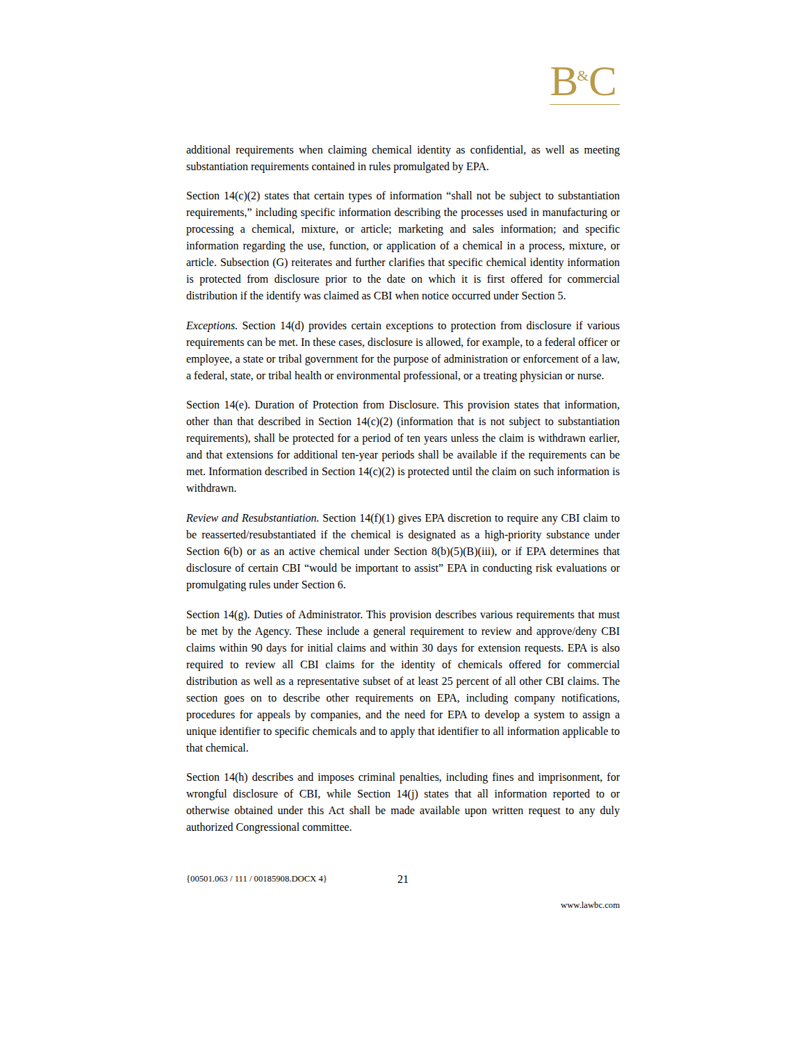B&C
additional requirements when claiming chemical identity as confidential, as well as meeting substantiation requirements contained in rules promulgated by EPA.
Section 14(c)(2) states that certain types of information “shall not be subject to substantiation requirements,” including specific information describing the processes used in manufacturing or processing a chemical, mixture, or article; marketing and sales information; and specific information regarding the use, function, or application of a chemical in a process, mixture, or article. Subsection (G) reiterates and further clarifies that specific chemical identity information is protected from disclosure prior to the date on which it is first offered for commercial distribution if the identify was claimed as CBI when notice occurred under Section 5.
Exceptions. Section 14(d) provides certain exceptions to protection from disclosure if various requirements can be met. In these cases, disclosure is allowed, for example, to a federal officer or employee, a state or tribal government for the purpose of administration or enforcement of a law, a federal, state, or tribal health or environmental professional, or a treating physician or nurse.
Section 14(e). Duration of Protection from Disclosure. This provision states that information, other than that described in Section 14(c)(2) (information that is not subject to substantiation requirements), shall be protected for a period of ten years unless the claim is withdrawn earlier, and that extensions for additional ten-year periods shall be available if the requirements can be met. Information described in Section 14(c)(2) is protected until the claim on such information is withdrawn.
Review and Resubstantiation. Section 14(f)(1) gives EPA discretion to require any CBI claim to be reasserted/resubstantiated if the chemical is designated as a high-priority substance under Section 6(b) or as an active chemical under Section 8(b)(5)(B)(iii), or if EPA determines that disclosure of certain CBI “would be important to assist” EPA in conducting risk evaluations or promulgating rules under Section 6.
Section 14(g). Duties of Administrator. This provision describes various requirements that must be met by the Agency. These include a general requirement to review and approve/deny CBI claims within 90 days for initial claims and within 30 days for extension requests. EPA is also required to review all CBI claims for the identity of chemicals offered for commercial distribution as well as a representative subset of at least 25 percent of all other CBI claims. The section goes on to describe other requirements on EPA, including company notifications, procedures for appeals by companies, and the need for EPA to develop a system to assign a unique identifier to specific chemicals and to apply that identifier to all information applicable to that chemical.
Section 14(h) describes and imposes criminal penalties, including fines and imprisonment, for wrongful disclosure of CBI, while Section 14(j) states that all information reported to or otherwise obtained under this Act shall be made available upon written request to any duly authorized Congressional committee.
{00501.063 / 111 / 00185908.DOCX 4} 21
www.lawbc.com